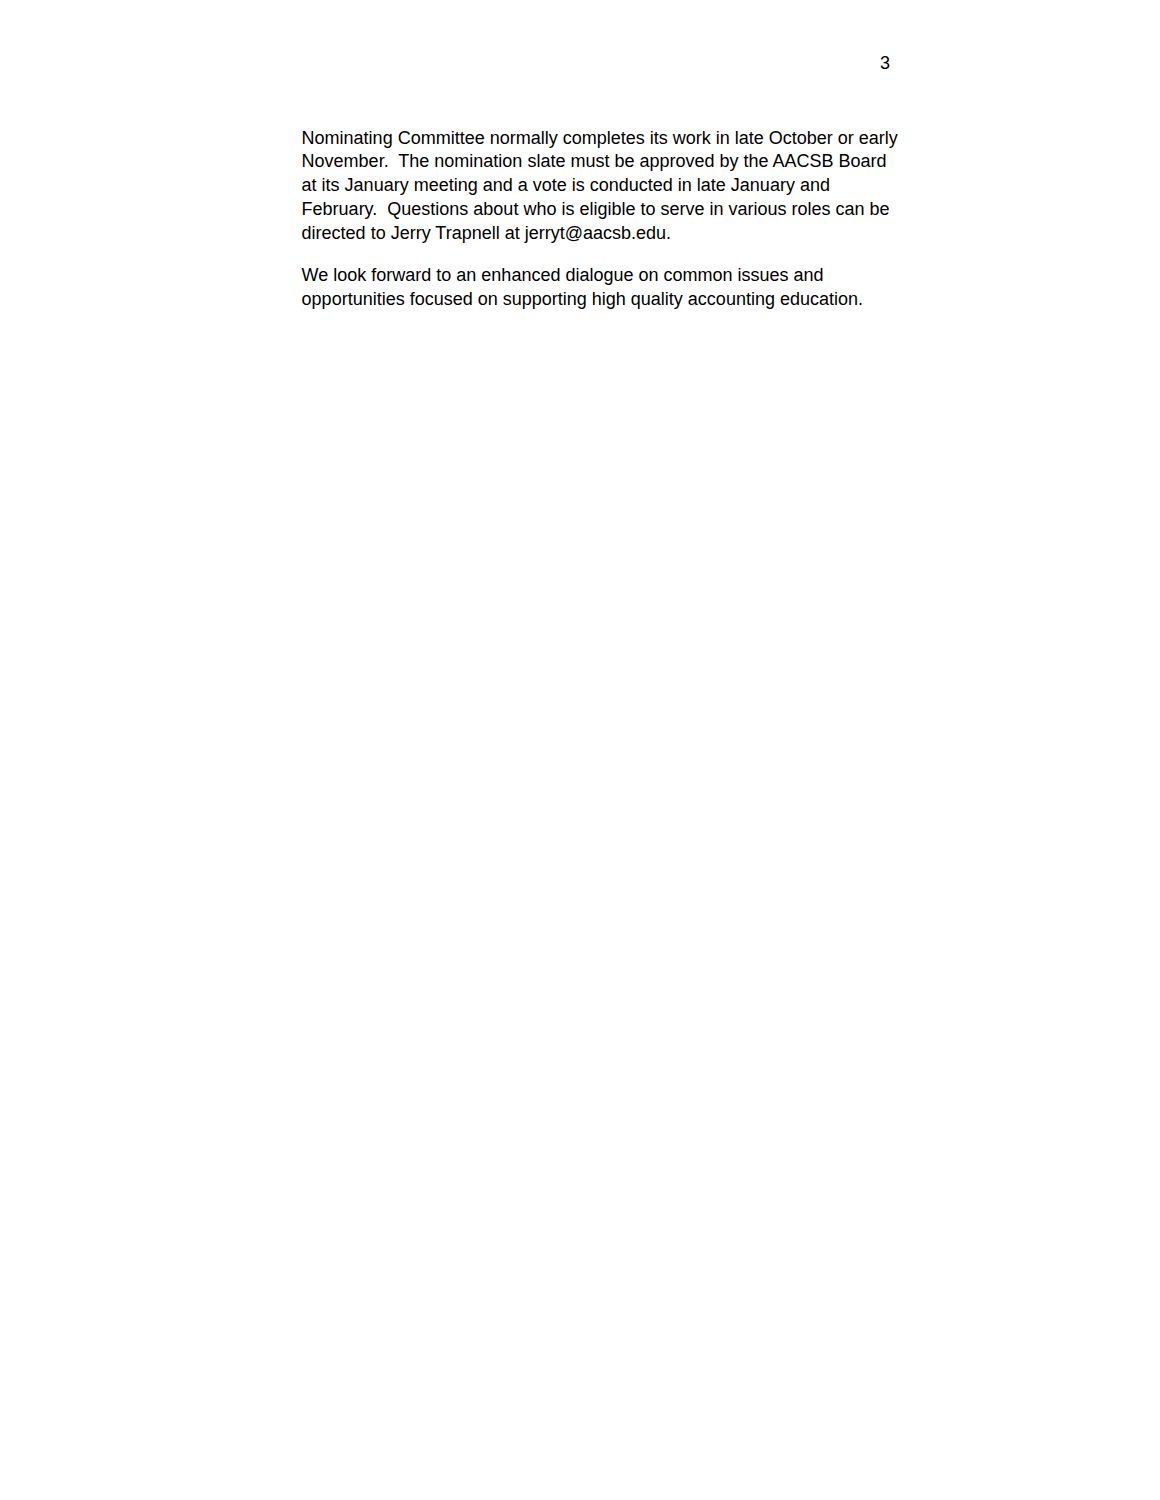3
Nominating Committee normally completes its work in late October or early November. The nomination slate must be approved by the AACSB Board at its January meeting and a vote is conducted in late January and February. Questions about who is eligible to serve in various roles can be directed to Jerry Trapnell at jerryt@aacsb.edu.
We look forward to an enhanced dialogue on common issues and opportunities focused on supporting high quality accounting education.